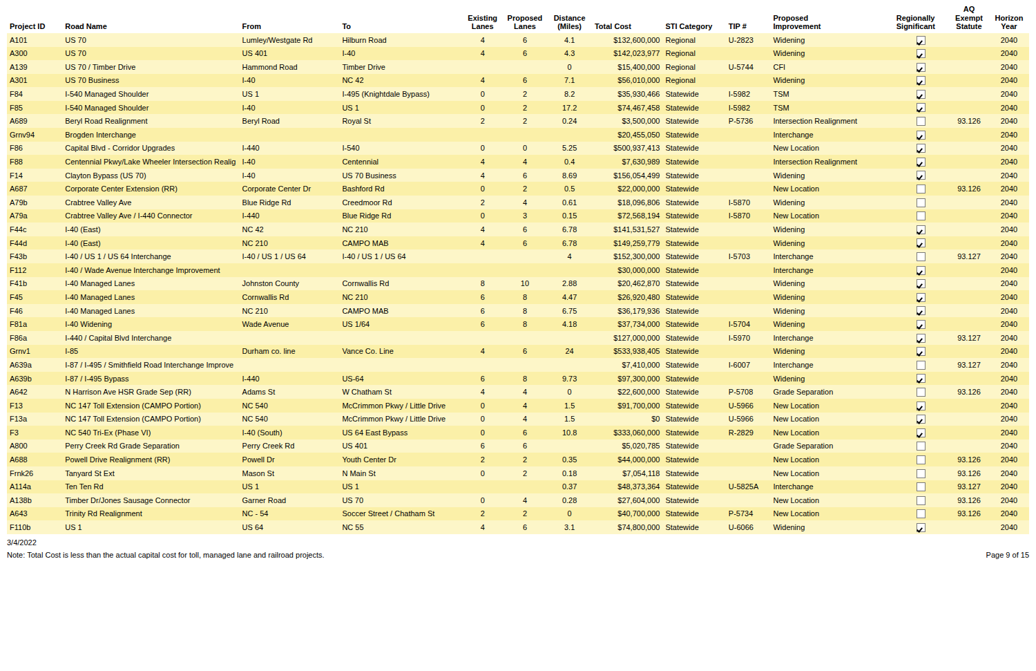| Project ID | Road Name | From | To | Existing Lanes | Proposed Lanes | Distance (Miles) | Total Cost | STI Category | TIP # | Proposed Improvement | Regionally Significant | AQ Exempt Statute | Horizon Year |
| --- | --- | --- | --- | --- | --- | --- | --- | --- | --- | --- | --- | --- | --- |
| A101 | US 70 | Lumley/Westgate Rd | Hilburn Road | 4 | 6 | 4.1 | $132,600,000 | Regional | U-2823 | Widening | | | 2040 |
| A300 | US 70 | US 401 | I-40 | 4 | 6 | 4.3 | $142,023,977 | Regional | | Widening | | | 2040 |
| A139 | US 70 / Timber Drive | Hammond Road | Timber Drive | | | 0 | $15,400,000 | Regional | U-5744 | CFI | | | 2040 |
| A301 | US 70 Business | I-40 | NC 42 | 4 | 6 | 7.1 | $56,010,000 | Regional | | Widening | | | 2040 |
| F84 | I-540 Managed Shoulder | US 1 | I-495 (Knightdale Bypass) | 0 | 2 | 8.2 | $35,930,466 | Statewide | I-5982 | TSM | | | 2040 |
| F85 | I-540 Managed Shoulder | I-40 | US 1 | 0 | 2 | 17.2 | $74,467,458 | Statewide | I-5982 | TSM | | | 2040 |
| A689 | Beryl Road Realignment | Beryl Road | Royal St | 2 | 2 | 0.24 | $3,500,000 | Statewide | P-5736 | Intersection Realignment | | 93.126 | 2040 |
| Grnv94 | Brogden Interchange | | | | | | $20,455,050 | Statewide | | Interchange | | | 2040 |
| F86 | Capital Blvd - Corridor Upgrades | I-440 | I-540 | 0 | 0 | 5.25 | $500,937,413 | Statewide | | New Location | | | 2040 |
| F88 | Centennial Pkwy/Lake Wheeler Intersection Realig | I-40 | Centennial | 4 | 4 | 0.4 | $7,630,989 | Statewide | | Intersection Realignment | | | 2040 |
| F14 | Clayton Bypass (US 70) | I-40 | US 70 Business | 4 | 6 | 8.69 | $156,054,499 | Statewide | | Widening | | | 2040 |
| A687 | Corporate Center Extension (RR) | Corporate Center Dr | Bashford Rd | 0 | 2 | 0.5 | $22,000,000 | Statewide | | New Location | | 93.126 | 2040 |
| A79b | Crabtree Valley Ave | Blue Ridge Rd | Creedmoor Rd | 2 | 4 | 0.61 | $18,096,806 | Statewide | I-5870 | Widening | | | 2040 |
| A79a | Crabtree Valley Ave / I-440 Connector | I-440 | Blue Ridge Rd | 0 | 3 | 0.15 | $72,568,194 | Statewide | I-5870 | New Location | | | 2040 |
| F44c | I-40 (East) | NC 42 | NC 210 | 4 | 6 | 6.78 | $141,531,527 | Statewide | | Widening | | | 2040 |
| F44d | I-40 (East) | NC 210 | CAMPO MAB | 4 | 6 | 6.78 | $149,259,779 | Statewide | | Widening | | | 2040 |
| F43b | I-40 / US 1 / US 64 Interchange | I-40 / US 1 / US 64 | I-40 / US 1 / US 64 | | | 4 | $152,300,000 | Statewide | I-5703 | Interchange | | 93.127 | 2040 |
| F112 | I-40 / Wade Avenue Interchange Improvement | | | | | | $30,000,000 | Statewide | | Interchange | | | 2040 |
| F41b | I-40 Managed Lanes | Johnston County | Cornwallis Rd | 8 | 10 | 2.88 | $20,462,870 | Statewide | | Widening | | | 2040 |
| F45 | I-40 Managed Lanes | Cornwallis Rd | NC 210 | 6 | 8 | 4.47 | $26,920,480 | Statewide | | Widening | | | 2040 |
| F46 | I-40 Managed Lanes | NC 210 | CAMPO MAB | 6 | 8 | 6.75 | $36,179,936 | Statewide | | Widening | | | 2040 |
| F81a | I-40 Widening | Wade Avenue | US 1/64 | 6 | 8 | 4.18 | $37,734,000 | Statewide | I-5704 | Widening | | | 2040 |
| F86a | I-440 / Capital Blvd Interchange | | | | | | $127,000,000 | Statewide | I-5970 | Interchange | | 93.127 | 2040 |
| Grnv1 | I-85 | Durham co. line | Vance Co. Line | 4 | 6 | 24 | $533,938,405 | Statewide | | Widening | | | 2040 |
| A639a | I-87 / I-495 / Smithfield Road Interchange Improve | | | | | | $7,410,000 | Statewide | I-6007 | Interchange | | 93.127 | 2040 |
| A639b | I-87 / I-495 Bypass | I-440 | US-64 | 6 | 8 | 9.73 | $97,300,000 | Statewide | | Widening | | | 2040 |
| A642 | N Harrison Ave HSR Grade Sep (RR) | Adams St | W Chatham St | 4 | 4 | 0 | $22,600,000 | Statewide | P-5708 | Grade Separation | | 93.126 | 2040 |
| F13 | NC 147 Toll Extension (CAMPO Portion) | NC 540 | McCrimmon Pkwy / Little Drive | 0 | 4 | 1.5 | $91,700,000 | Statewide | U-5966 | New Location | | | 2040 |
| F13a | NC 147 Toll Extension (CAMPO Portion) | NC 540 | McCrimmon Pkwy / Little Drive | 0 | 4 | 1.5 | $0 | Statewide | U-5966 | New Location | | | 2040 |
| F3 | NC 540 Tri-Ex (Phase VI) | I-40 (South) | US 64 East Bypass | 0 | 6 | 10.8 | $333,060,000 | Statewide | R-2829 | New Location | | | 2040 |
| A800 | Perry Creek Rd Grade Separation | Perry Creek Rd | US 401 | 6 | 6 | | $5,020,785 | Statewide | | Grade Separation | | | 2040 |
| A688 | Powell Drive Realignment (RR) | Powell Dr | Youth Center Dr | 2 | 2 | 0.35 | $44,000,000 | Statewide | | New Location | | 93.126 | 2040 |
| Frnk26 | Tanyard St Ext | Mason St | N Main St | 0 | 2 | 0.18 | $7,054,118 | Statewide | | New Location | | 93.126 | 2040 |
| A114a | Ten Ten Rd | US 1 | US 1 | | | 0.37 | $48,373,364 | Statewide | U-5825A | Interchange | | 93.127 | 2040 |
| A138b | Timber Dr/Jones Sausage Connector | Garner Road | US 70 | 0 | 4 | 0.28 | $27,604,000 | Statewide | | New Location | | 93.126 | 2040 |
| A643 | Trinity Rd Realignment | NC - 54 | Soccer Street / Chatham St | 2 | 2 | 0 | $40,700,000 | Statewide | P-5734 | New Location | | 93.126 | 2040 |
| F110b | US 1 | US 64 | NC 55 | 4 | 6 | 3.1 | $74,800,000 | Statewide | U-6066 | Widening | | | 2040 |
3/4/2022
Note: Total Cost is less than the actual capital cost for toll, managed lane and railroad projects.
Page 9 of 15